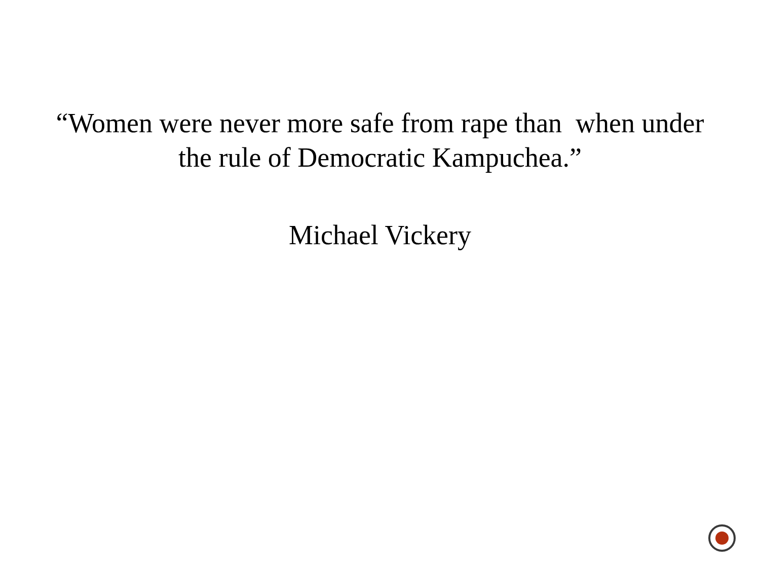“Women were never more safe from rape than when under the rule of Democratic Kampuchea.”
Michael Vickery